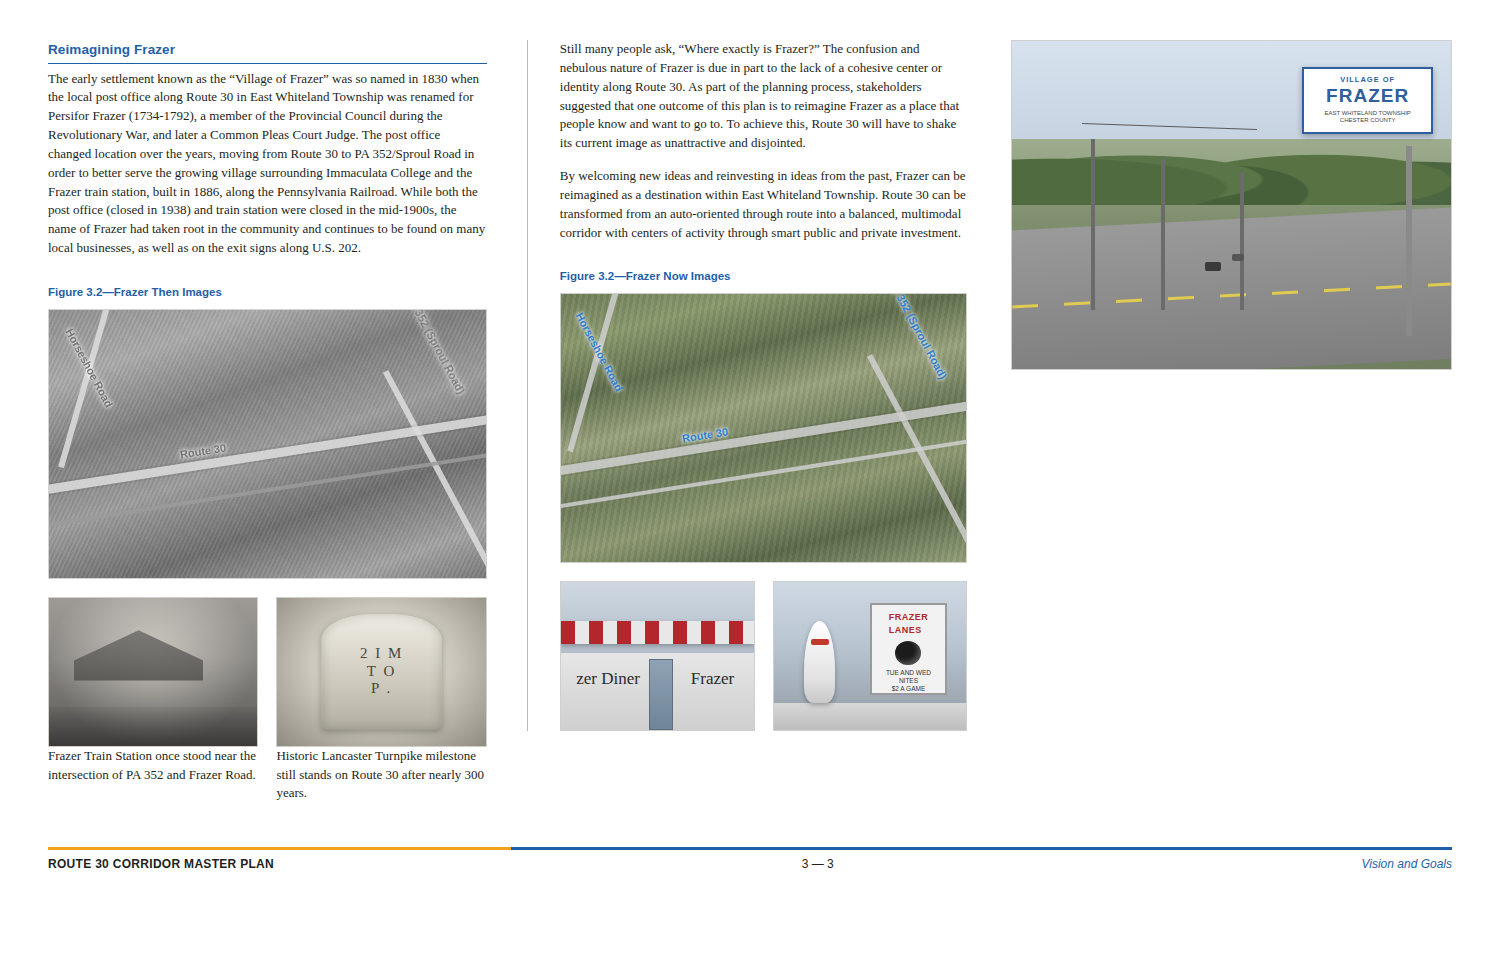Reimagining Frazer
The early settlement known as the “Village of Frazer” was so named in 1830 when the local post office along Route 30 in East Whiteland Township was renamed for Persifor Frazer (1734-1792), a member of the Provincial Council during the Revolutionary War, and later a Common Pleas Court Judge. The post office changed location over the years, moving from Route 30 to PA 352/Sproul Road in order to better serve the growing village surrounding Immaculata College and the Frazer train station, built in 1886, along the Pennsylvania Railroad. While both the post office (closed in 1938) and train station were closed in the mid-1900s, the name of Frazer had taken root in the community and continues to be found on many local businesses, as well as on the exit signs along U.S. 202.
Figure 3.2—Frazer Then Images
Horseshoe Road
Route 30
PA 352 (Sproul Road)
Frazer Train Station once stood near the intersection of PA 352 and Frazer Road.
2 I M
T O
P .
Historic Lancaster Turnpike milestone still stands on Route 30 after nearly 300 years.
Still many people ask, “Where exactly is Frazer?” The confusion and nebulous nature of Frazer is due in part to the lack of a cohesive center or identity along Route 30. As part of the planning process, stakeholders suggested that one outcome of this plan is to reimagine Frazer as a place that people know and want to go to. To achieve this, Route 30 will have to shake its current image as unattractive and disjointed.
By welcoming new ideas and reinvesting in ideas from the past, Frazer can be reimagined as a destination within East Whiteland Township. Route 30 can be transformed from an auto-oriented through route into a balanced, multimodal corridor with centers of activity through smart public and private investment.
Figure 3.2—Frazer Now Images
Horseshoe Road
Route 30
PA 352 (Sproul Road)
zer Diner
Frazer
FRAZER
LANES
TUE AND WED NITES
$2 A GAME
VILLAGE OF
FRAZER
EAST WHITELAND TOWNSHIP
CHESTER COUNTY
ROUTE 30 CORRIDOR MASTER PLAN
3 — 3
Vision and Goals